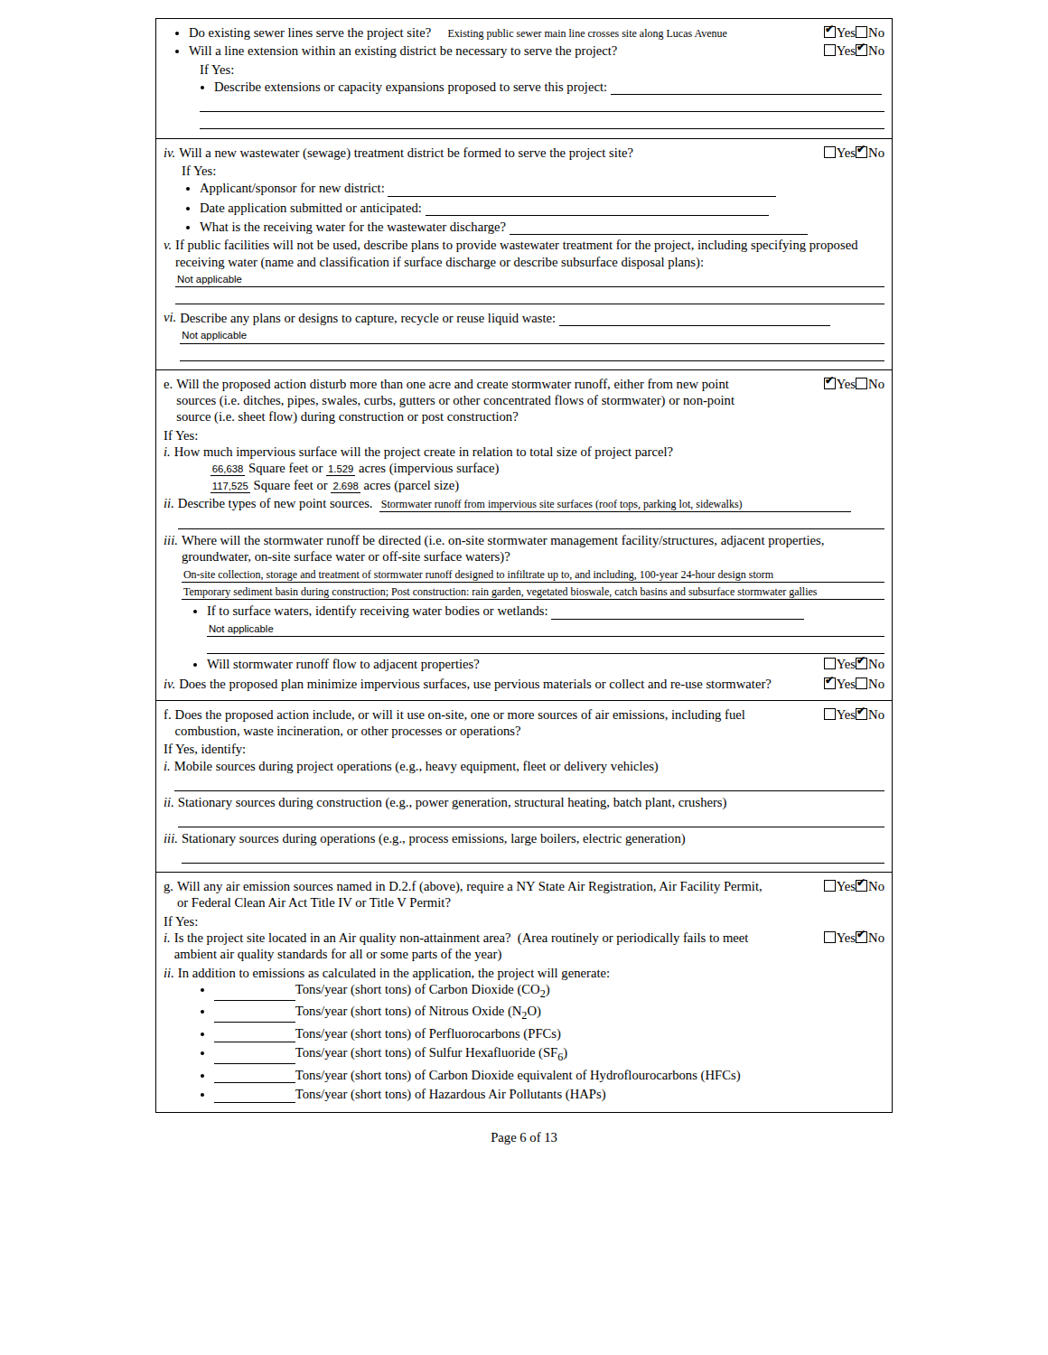Yes No Do existing sewer lines serve the project site? Existing public sewer main line crosses site along Lucas Avenue
Yes No Will a line extension within an existing district be necessary to serve the project?
If Yes:
Describe extensions or capacity expansions proposed to serve this project:
iv.
Yes No Will a new wastewater (sewage) treatment district be formed to serve the project site?
If Yes:
Applicant/sponsor for new district:
Date application submitted or anticipated:
What is the receiving water for the wastewater discharge?
v.
If public facilities will not be used, describe plans to provide wastewater treatment for the project, including specifying proposed receiving water (name and classification if surface discharge or describe subsurface disposal plans):
Not applicable
vi.
Describe any plans or designs to capture, recycle or reuse liquid waste:
Not applicable
e.
Yes No Will the proposed action disturb more than one acre and create stormwater runoff, either from new point
sources (i.e. ditches, pipes, swales, curbs, gutters or other concentrated flows of stormwater) or non-point
source (i.e. sheet flow) during construction or post construction?
If Yes:
i.
How much impervious surface will the project create in relation to total size of project parcel?
66,638 Square feet or 1.529 acres (impervious surface)
117,525 Square feet or 2.698 acres (parcel size)
ii.
Describe types of new point sources. Stormwater runoff from impervious site surfaces (roof tops, parking lot, sidewalks)
iii.
Where will the stormwater runoff be directed (i.e. on-site stormwater management facility/structures, adjacent properties,
groundwater, on-site surface water or off-site surface waters)?
On-site collection, storage and treatment of stormwater runoff designed to infiltrate up to, and including, 100-year 24-hour design storm
Temporary sediment basin during construction; Post construction: rain garden, vegetated bioswale, catch basins and subsurface stormwater gallies
If to surface waters, identify receiving water bodies or wetlands:
Not applicable
Yes No Will stormwater runoff flow to adjacent properties?
iv.
Yes No Does the proposed plan minimize impervious surfaces, use pervious materials or collect and re-use stormwater?
f.
Yes No Does the proposed action include, or will it use on-site, one or more sources of air emissions, including fuel
combustion, waste incineration, or other processes or operations?
If Yes, identify:
i.
Mobile sources during project operations (e.g., heavy equipment, fleet or delivery vehicles)
ii.
Stationary sources during construction (e.g., power generation, structural heating, batch plant, crushers)
iii.
Stationary sources during operations (e.g., process emissions, large boilers, electric generation)
g.
Yes No Will any air emission sources named in D.2.f (above), require a NY State Air Registration, Air Facility Permit,
or Federal Clean Air Act Title IV or Title V Permit?
If Yes:
i.
Yes No Is the project site located in an Air quality non-attainment area? (Area routinely or periodically fails to meet
ambient air quality standards for all or some parts of the year)
ii.
In addition to emissions as calculated in the application, the project will generate:
Tons/year (short tons) of Carbon Dioxide (CO2)
Tons/year (short tons) of Nitrous Oxide (N2O)
Tons/year (short tons) of Perfluorocarbons (PFCs)
Tons/year (short tons) of Sulfur Hexafluoride (SF6)
Tons/year (short tons) of Carbon Dioxide equivalent of Hydroflourocarbons (HFCs)
Tons/year (short tons) of Hazardous Air Pollutants (HAPs)
Page 6 of 13